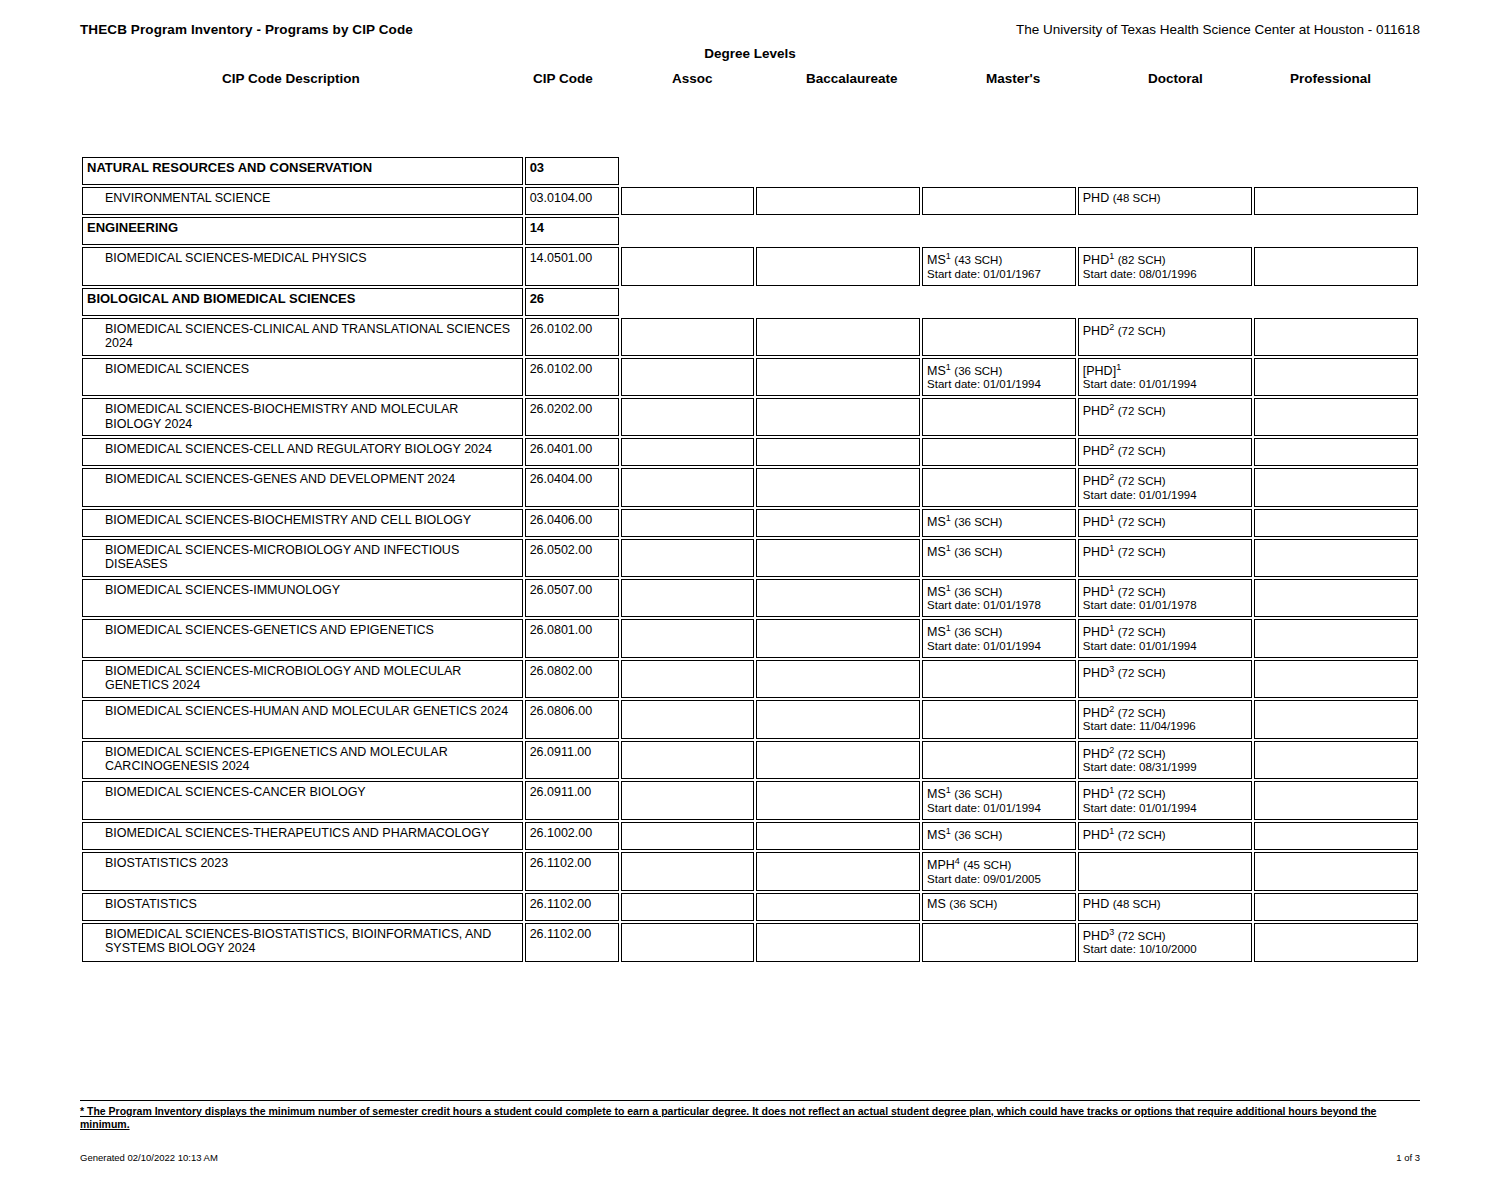THECB Program Inventory - Programs by CIP Code
The University of Texas Health Science Center at Houston - 011618
Degree Levels
CIP Code Description CIP Code Assoc Baccalaureate Master's Doctoral Professional
| NATURAL RESOURCES AND CONSERVATION | 03 | | | | | |
| ENVIRONMENTAL SCIENCE | 03.0104.00 | | | | PHD (48 SCH) | |
| ENGINEERING | 14 | | | | | |
| BIOMEDICAL SCIENCES-MEDICAL PHYSICS | 14.0501.00 | | | MS 1 (43 SCH) Start date: 01/01/1967 | PHD 1 (82 SCH) Start date: 08/01/1996 | |
| BIOLOGICAL AND BIOMEDICAL SCIENCES | 26 | | | | | |
| BIOMEDICAL SCIENCES-CLINICAL AND TRANSLATIONAL SCIENCES 2024 | 26.0102.00 | | | | PHD 2 (72 SCH) | |
| BIOMEDICAL SCIENCES | 26.0102.00 | | | MS 1 (36 SCH) Start date: 01/01/1994 | [PHD] 1 Start date: 01/01/1994 | |
| BIOMEDICAL SCIENCES-BIOCHEMISTRY AND MOLECULAR BIOLOGY 2024 | 26.0202.00 | | | | PHD 2 (72 SCH) | |
| BIOMEDICAL SCIENCES-CELL AND REGULATORY BIOLOGY 2024 | 26.0401.00 | | | | PHD 2 (72 SCH) | |
| BIOMEDICAL SCIENCES-GENES AND DEVELOPMENT 2024 | 26.0404.00 | | | | PHD 2 (72 SCH) Start date: 01/01/1994 | |
| BIOMEDICAL SCIENCES-BIOCHEMISTRY AND CELL BIOLOGY | 26.0406.00 | | | MS 1 (36 SCH) | PHD 1 (72 SCH) | |
| BIOMEDICAL SCIENCES-MICROBIOLOGY AND INFECTIOUS DISEASES | 26.0502.00 | | | MS 1 (36 SCH) | PHD 1 (72 SCH) | |
| BIOMEDICAL SCIENCES-IMMUNOLOGY | 26.0507.00 | | | MS 1 (36 SCH) Start date: 01/01/1978 | PHD 1 (72 SCH) Start date: 01/01/1978 | |
| BIOMEDICAL SCIENCES-GENETICS AND EPIGENETICS | 26.0801.00 | | | MS 1 (36 SCH) Start date: 01/01/1994 | PHD 1 (72 SCH) Start date: 01/01/1994 | |
| BIOMEDICAL SCIENCES-MICROBIOLOGY AND MOLECULAR GENETICS 2024 | 26.0802.00 | | | | PHD 3 (72 SCH) | |
| BIOMEDICAL SCIENCES-HUMAN AND MOLECULAR GENETICS 2024 | 26.0806.00 | | | | PHD 2 (72 SCH) Start date: 11/04/1996 | |
| BIOMEDICAL SCIENCES-EPIGENETICS AND MOLECULAR CARCINOGENESIS 2024 | 26.0911.00 | | | | PHD 2 (72 SCH) Start date: 08/31/1999 | |
| BIOMEDICAL SCIENCES-CANCER BIOLOGY | 26.0911.00 | | | MS 1 (36 SCH) Start date: 01/01/1994 | PHD 1 (72 SCH) Start date: 01/01/1994 | |
| BIOMEDICAL SCIENCES-THERAPEUTICS AND PHARMACOLOGY | 26.1002.00 | | | MS 1 (36 SCH) | PHD 1 (72 SCH) | |
| BIOSTATISTICS 2023 | 26.1102.00 | | | MPH 4 (45 SCH) Start date: 09/01/2005 | | |
| BIOSTATISTICS | 26.1102.00 | | | MS (36 SCH) | PHD (48 SCH) | |
| BIOMEDICAL SCIENCES-BIOSTATISTICS, BIOINFORMATICS, AND SYSTEMS BIOLOGY 2024 | 26.1102.00 | | | | PHD 3 (72 SCH) Start date: 10/10/2000 | |
* The Program Inventory displays the minimum number of semester credit hours a student could complete to earn a particular degree. It does not reflect an actual student degree plan, which could have tracks or options that require additional hours beyond the minimum.
Generated 02/10/2022 10:13 AM 1 of 3